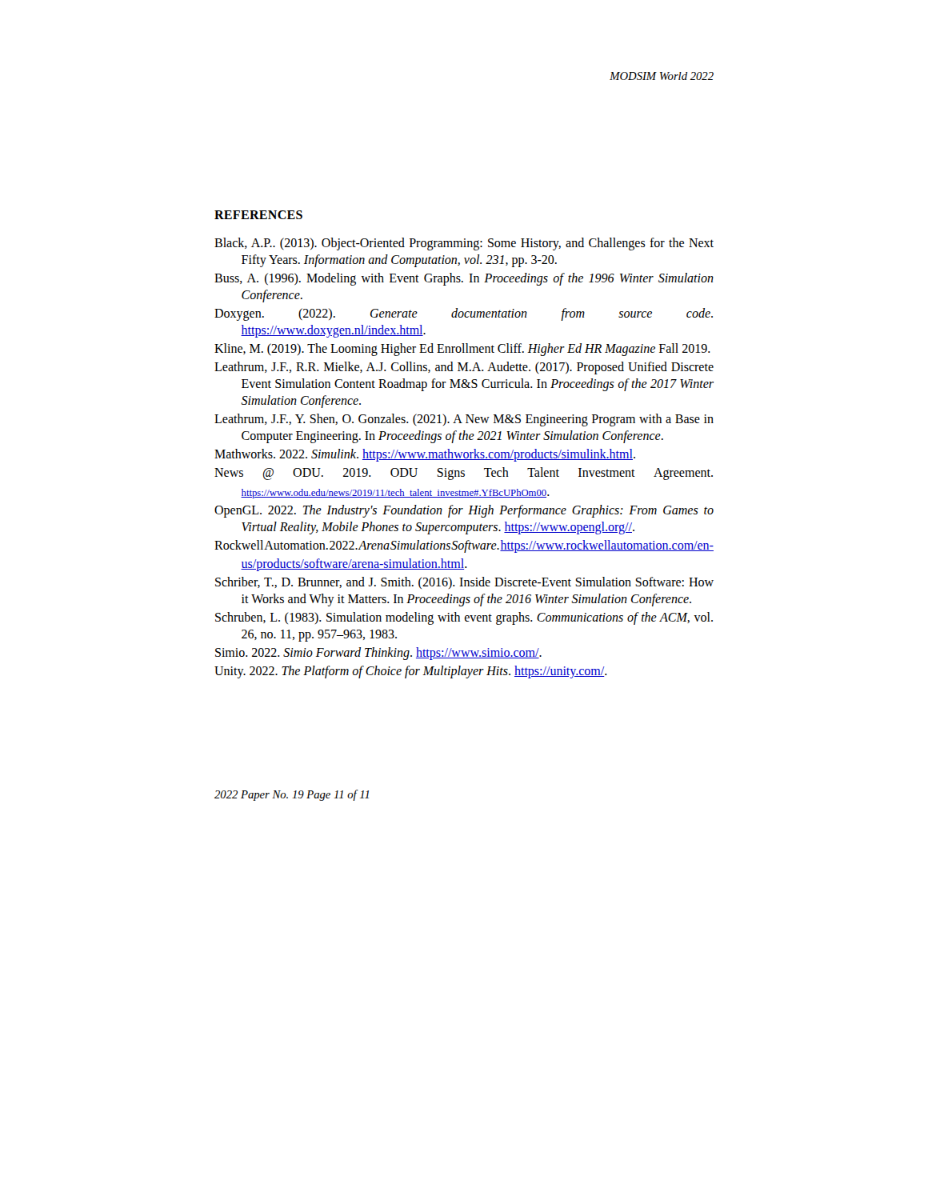MODSIM World 2022
REFERENCES
Black, A.P.. (2013). Object-Oriented Programming: Some History, and Challenges for the Next Fifty Years. Information and Computation, vol. 231, pp. 3-20.
Buss, A. (1996). Modeling with Event Graphs. In Proceedings of the 1996 Winter Simulation Conference.
Doxygen. (2022). Generate documentation from source code. https://www.doxygen.nl/index.html.
Kline, M. (2019). The Looming Higher Ed Enrollment Cliff. Higher Ed HR Magazine Fall 2019.
Leathrum, J.F., R.R. Mielke, A.J. Collins, and M.A. Audette. (2017). Proposed Unified Discrete Event Simulation Content Roadmap for M&S Curricula. In Proceedings of the 2017 Winter Simulation Conference.
Leathrum, J.F., Y. Shen, O. Gonzales. (2021). A New M&S Engineering Program with a Base in Computer Engineering. In Proceedings of the 2021 Winter Simulation Conference.
Mathworks. 2022. Simulink. https://www.mathworks.com/products/simulink.html.
News@ODU. 2019. ODU Signs Tech Talent Investment Agreement.
https://www.odu.edu/news/2019/11/tech_talent_investme#.YfBcUPhOm00.
OpenGL. 2022. The Industry's Foundation for High Performance Graphics: From Games to Virtual Reality, Mobile Phones to Supercomputers. https://www.opengl.org//.
Rockwell Automation. 2022. Arena Simulations Software. https://www.rockwellautomation.com/en-
us/products/software/arena-simulation.html.
Schriber, T., D. Brunner, and J. Smith. (2016). Inside Discrete-Event Simulation Software: How it Works and Why it Matters. In Proceedings of the 2016 Winter Simulation Conference.
Schruben, L. (1983). Simulation modeling with event graphs. Communications of the ACM, vol. 26, no. 11, pp. 957–963, 1983.
Simio. 2022. Simio Forward Thinking. https://www.simio.com/.
Unity. 2022. The Platform of Choice for Multiplayer Hits. https://unity.com/.
2022 Paper No. 19 Page 11 of 11